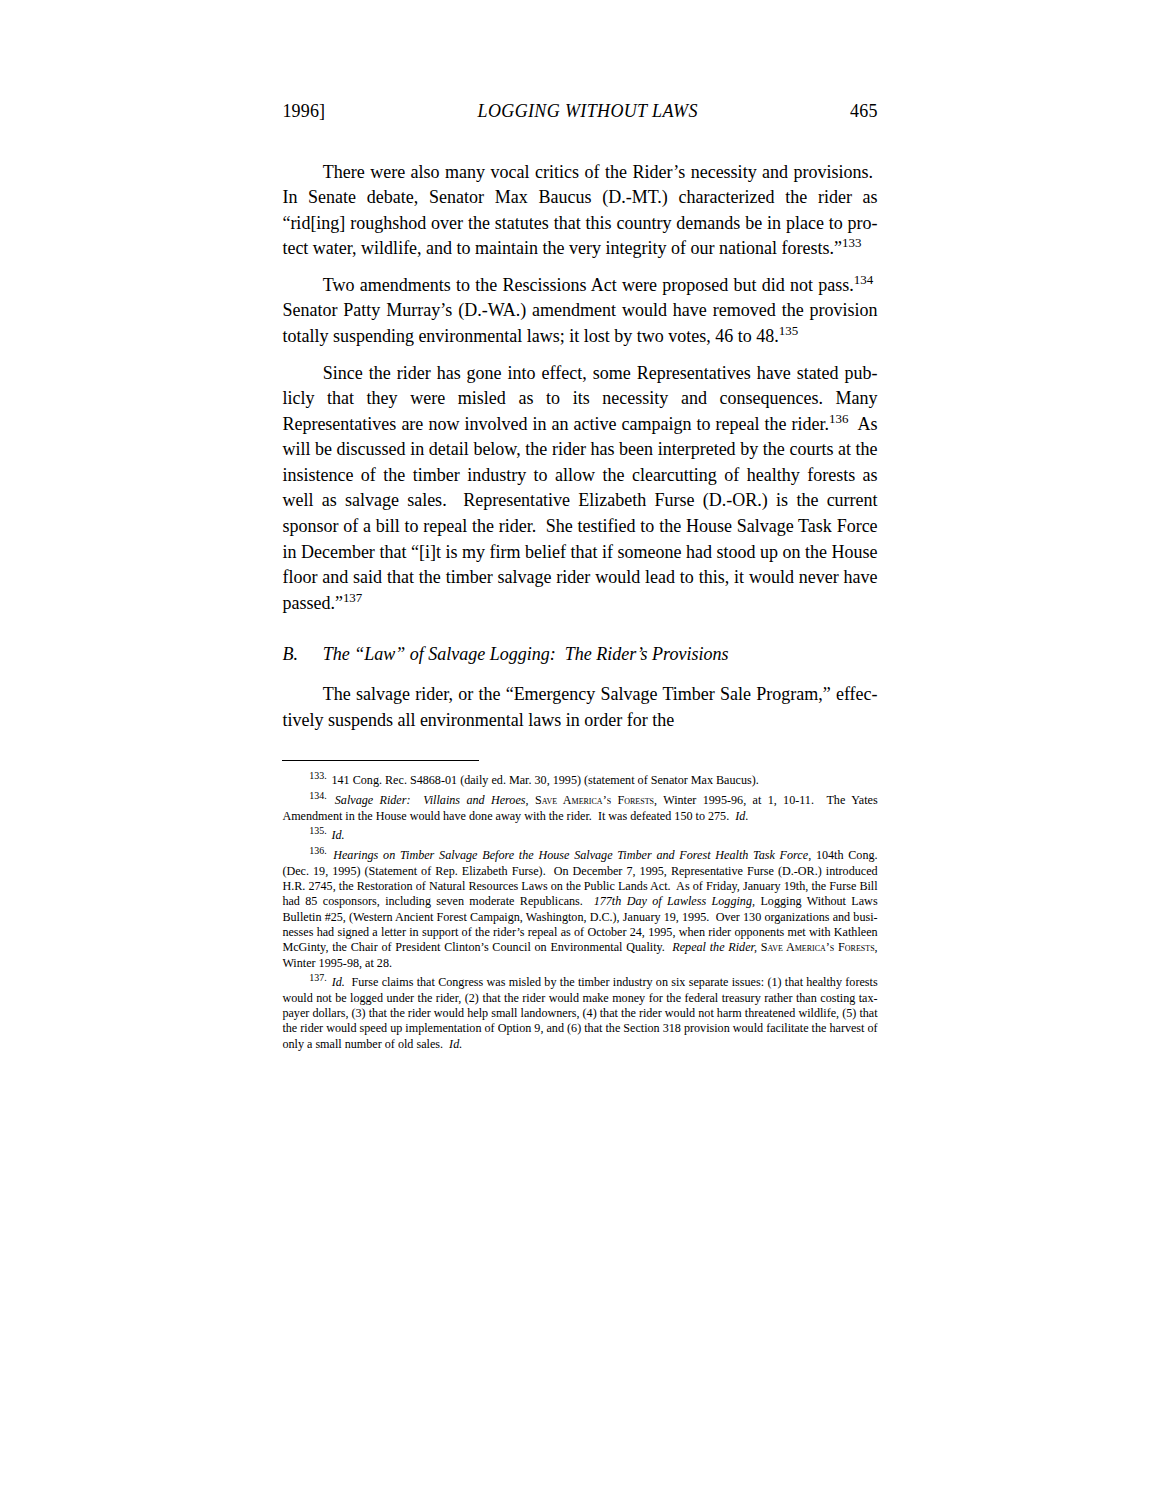1996] LOGGING WITHOUT LAWS 465
There were also many vocal critics of the Rider’s necessity and provisions. In Senate debate, Senator Max Baucus (D.-MT.) charac­terized the rider as “rid[ing] roughshod over the statutes that this country demands be in place to protect water, wildlife, and to maintain the very integrity of our national forests.”133
Two amendments to the Rescissions Act were proposed but did not pass.134 Senator Patty Murray’s (D.-WA.) amendment would have removed the provision totally suspending environmental laws; it lost by two votes, 46 to 48.135
Since the rider has gone into effect, some Representatives have stated publicly that they were misled as to its necessity and consequences. Many Representatives are now involved in an active campaign to repeal the rider.136 As will be discussed in detail below, the rider has been interpreted by the courts at the insistence of the timber industry to allow the clearcutting of healthy forests as well as salvage sales. Representative Elizabeth Furse (D.-OR.) is the current sponsor of a bill to repeal the rider. She testified to the House Salvage Task Force in December that “[i]t is my firm belief that if someone had stood up on the House floor and said that the timber salvage rider would lead to this, it would never have passed.”137
B. The “Law” of Salvage Logging: The Rider’s Provisions
The salvage rider, or the “Emergency Salvage Timber Sale Program,” effectively suspends all environmental laws in order for the
133. 141 Cong. Rec. S4868-01 (daily ed. Mar. 30, 1995) (statement of Senator Max Baucus).
134. Salvage Rider: Villains and Heroes, Save America’s Forests, Winter 1995-96, at 1, 10-11. The Yates Amendment in the House would have done away with the rider. It was defeated 150 to 275. Id.
135. Id.
136. Hearings on Timber Salvage Before the House Salvage Timber and Forest Health Task Force, 104th Cong. (Dec. 19, 1995) (Statement of Rep. Elizabeth Furse). On December 7, 1995, Representative Furse (D.-OR.) introduced H.R. 2745, the Restoration of Natural Resources Laws on the Public Lands Act. As of Friday, January 19th, the Furse Bill had 85 cosponsors, including seven moderate Republicans. 177th Day of Lawless Logging, Logging Without Laws Bulletin #25, (Western Ancient Forest Campaign, Washington, D.C.), January 19, 1995. Over 130 organizations and businesses had signed a letter in support of the rider’s repeal as of October 24, 1995, when rider opponents met with Kathleen McGinty, the Chair of President Clinton’s Council on Environmental Quality. Repeal the Rider, Save America’s Forests, Winter 1995-98, at 28.
137. Id. Furse claims that Congress was misled by the timber industry on six separate issues: (1) that healthy forests would not be logged under the rider, (2) that the rider would make money for the federal treasury rather than costing taxpayer dollars, (3) that the rider would help small landowners, (4) that the rider would not harm threatened wildlife, (5) that the rider would speed up implementation of Option 9, and (6) that the Section 318 provision would facilitate the harvest of only a small number of old sales. Id.